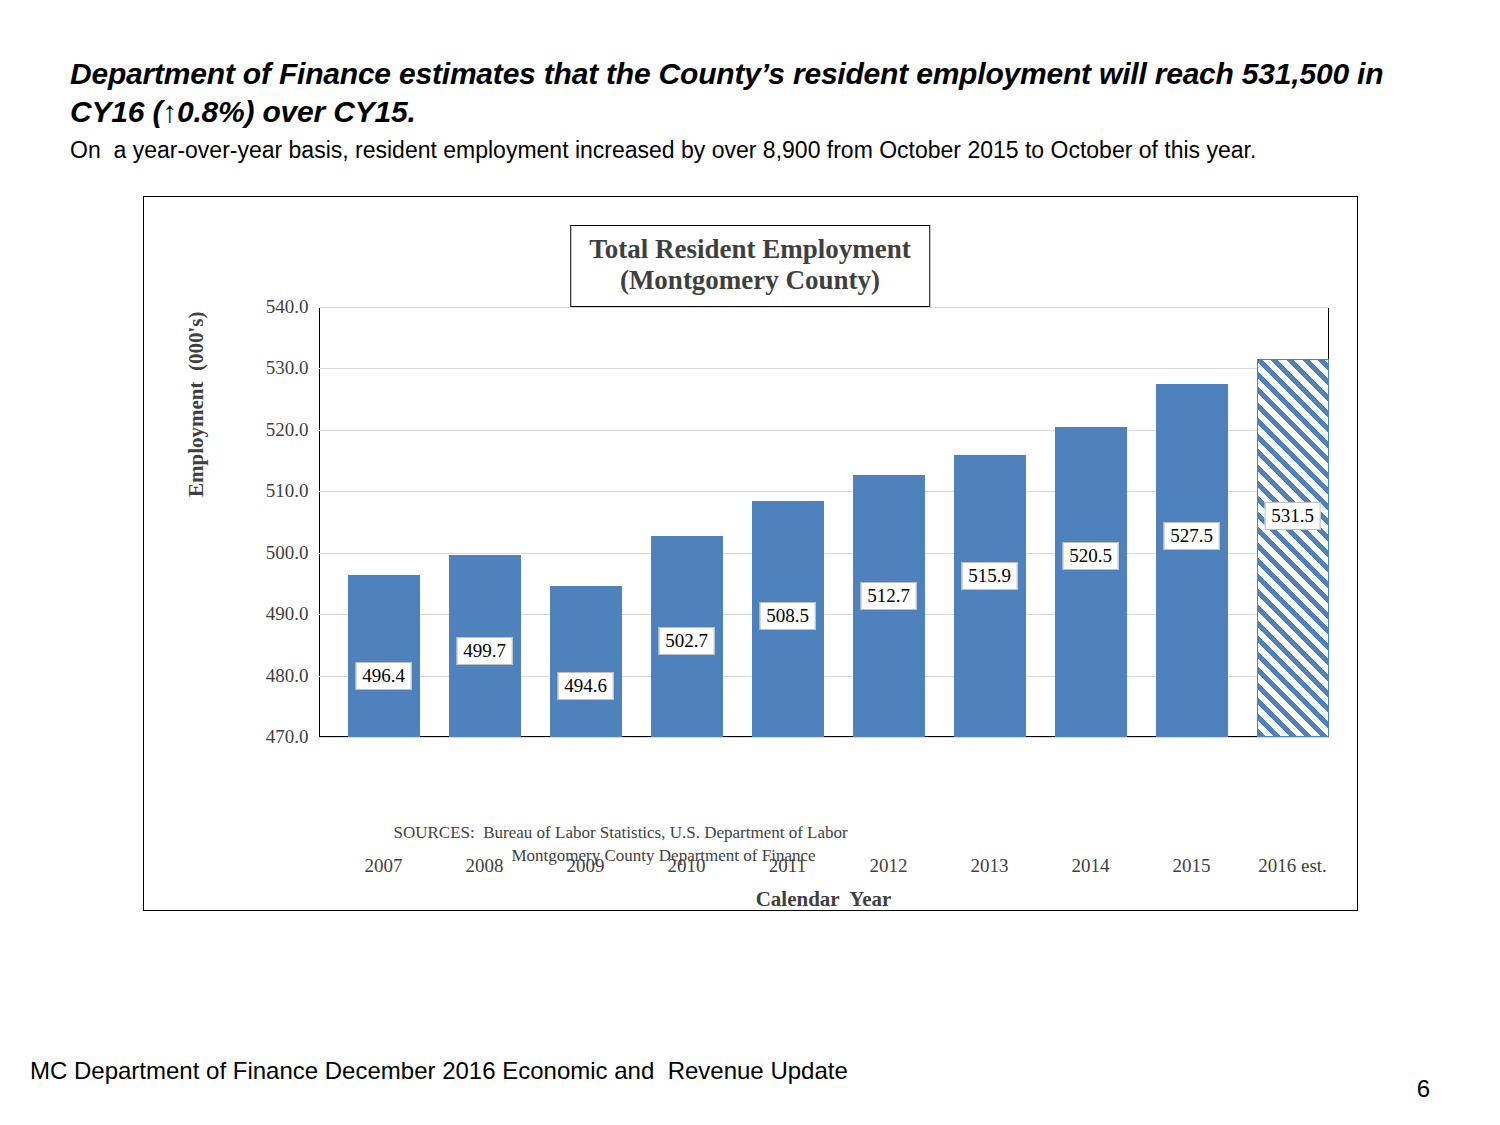Department of Finance estimates that the County’s resident employment will reach 531,500 in CY16 (↑0.8%) over CY15.
On a year-over-year basis, resident employment increased by over 8,900 from October 2015 to October of this year.
Total Resident Employment
(Montgomery County)
Employment (000's)
540.0
530.0
520.0
510.0
500.0
490.0
480.0
470.0
496.4
499.7
494.6
502.7
508.5
512.7
515.9
520.5
527.5
531.5
2007
2008
2009
2010
2011
2012
2013
2014
2015
2016 est.
Calendar Year
SOURCES: Bureau of Labor Statistics, U.S. Department of Labor
Montgomery County Department of Finance
MC Department of Finance December 2016 Economic and Revenue Update
6